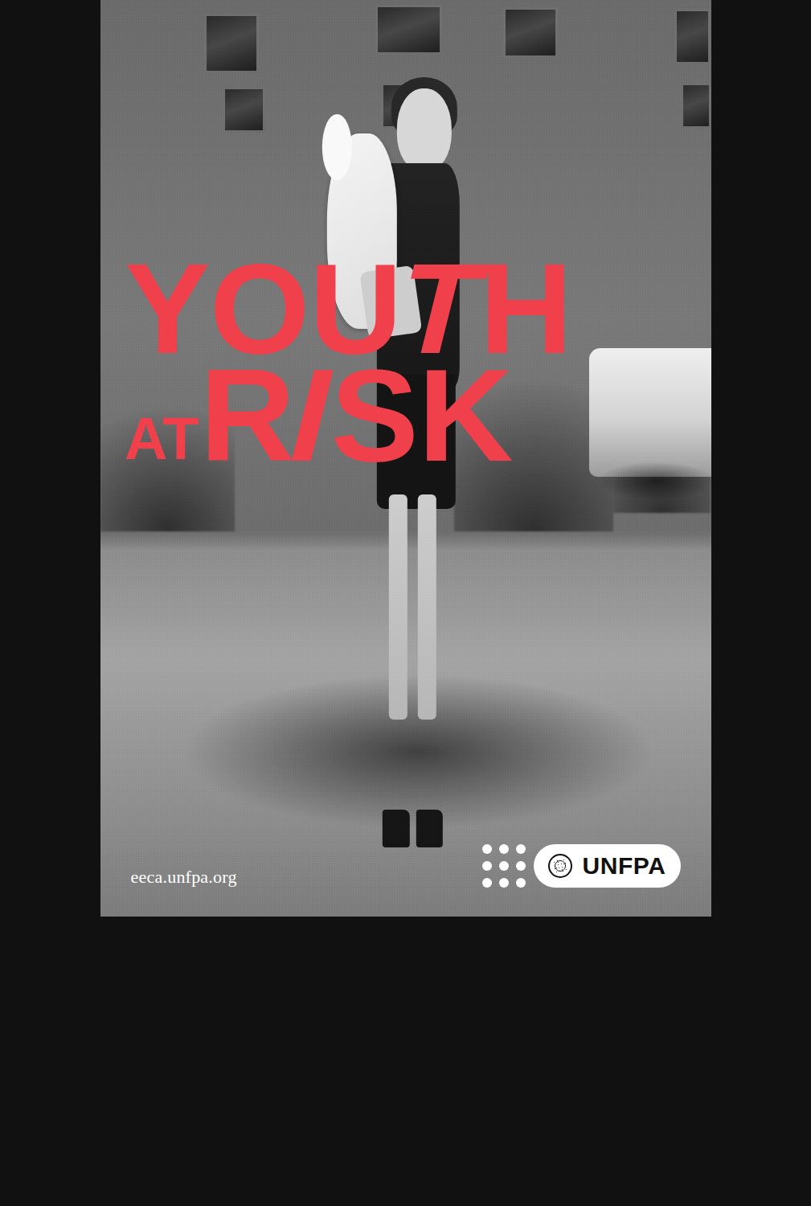Youth at Risk
eeca.unfpa.org
UNFPA